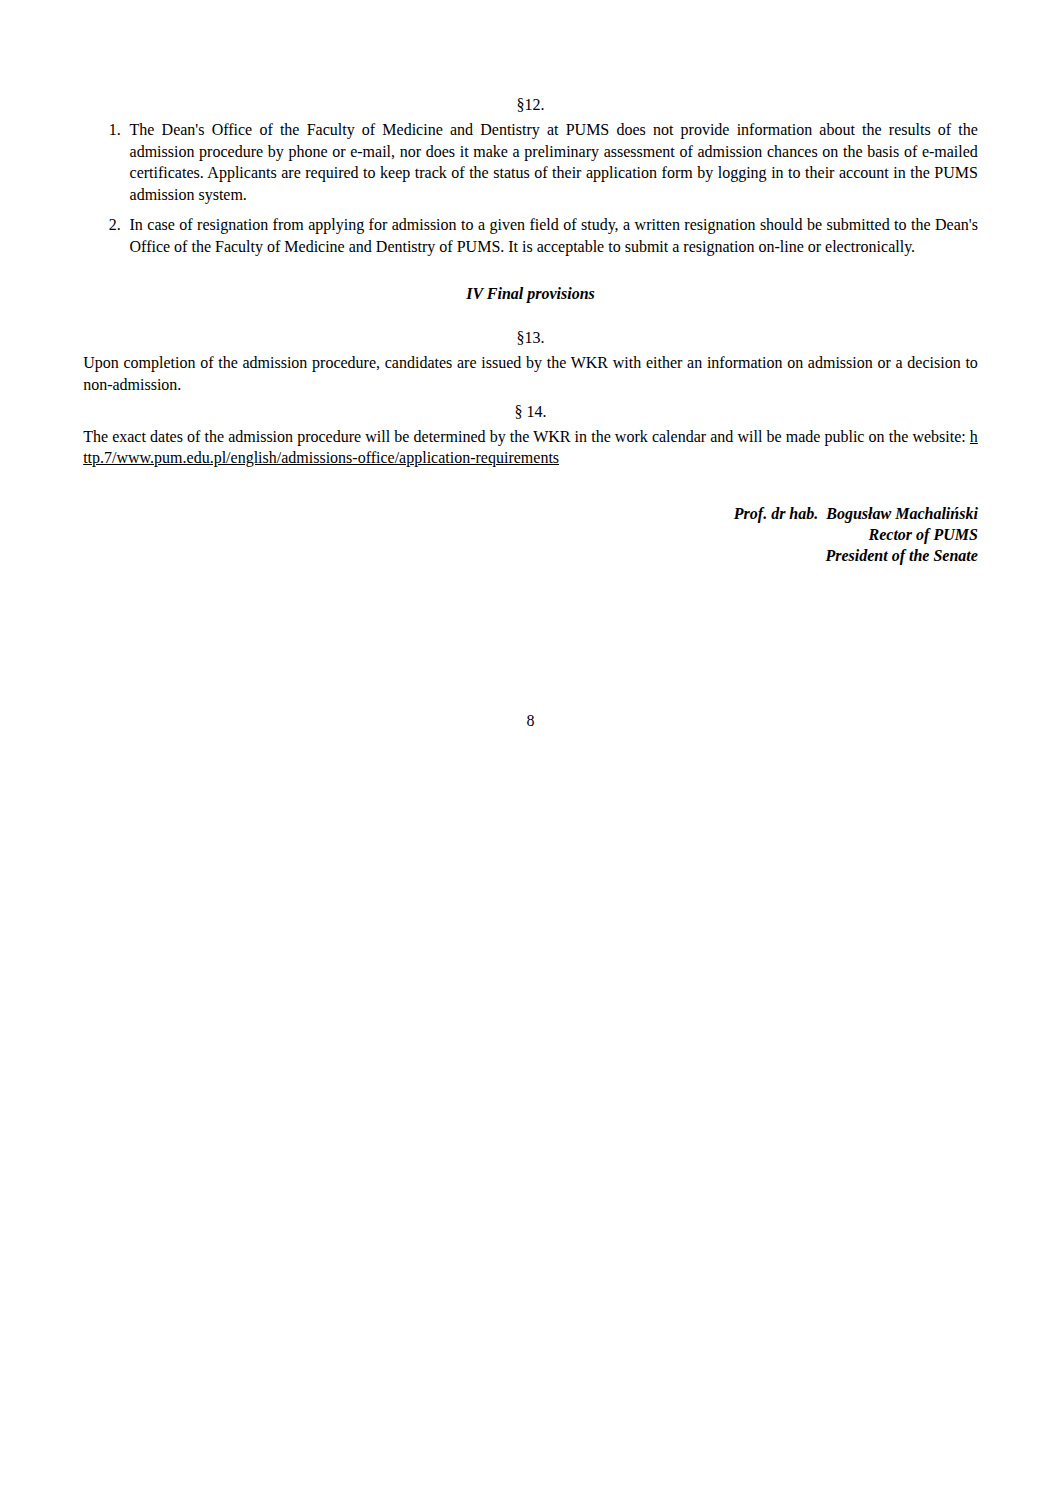§12.
The Dean's Office of the Faculty of Medicine and Dentistry at PUMS does not provide information about the results of the admission procedure by phone or e-mail, nor does it make a preliminary assessment of admission chances on the basis of e-mailed certificates. Applicants are required to keep track of the status of their application form by logging in to their account in the PUMS admission system.
In case of resignation from applying for admission to a given field of study, a written resignation should be submitted to the Dean's Office of the Faculty of Medicine and Dentistry of PUMS. It is acceptable to submit a resignation on-line or electronically.
IV Final provisions
§13.
Upon completion of the admission procedure, candidates are issued by the WKR with either an information on admission or a decision to non-admission.
§ 14.
The exact dates of the admission procedure will be determined by the WKR in the work calendar and will be made public on the website: http.7/www.pum.edu.pl/english/admissions-office/application-requirements
Prof. dr hab. Bogusław Machaliński
Rector of PUMS
President of the Senate
8